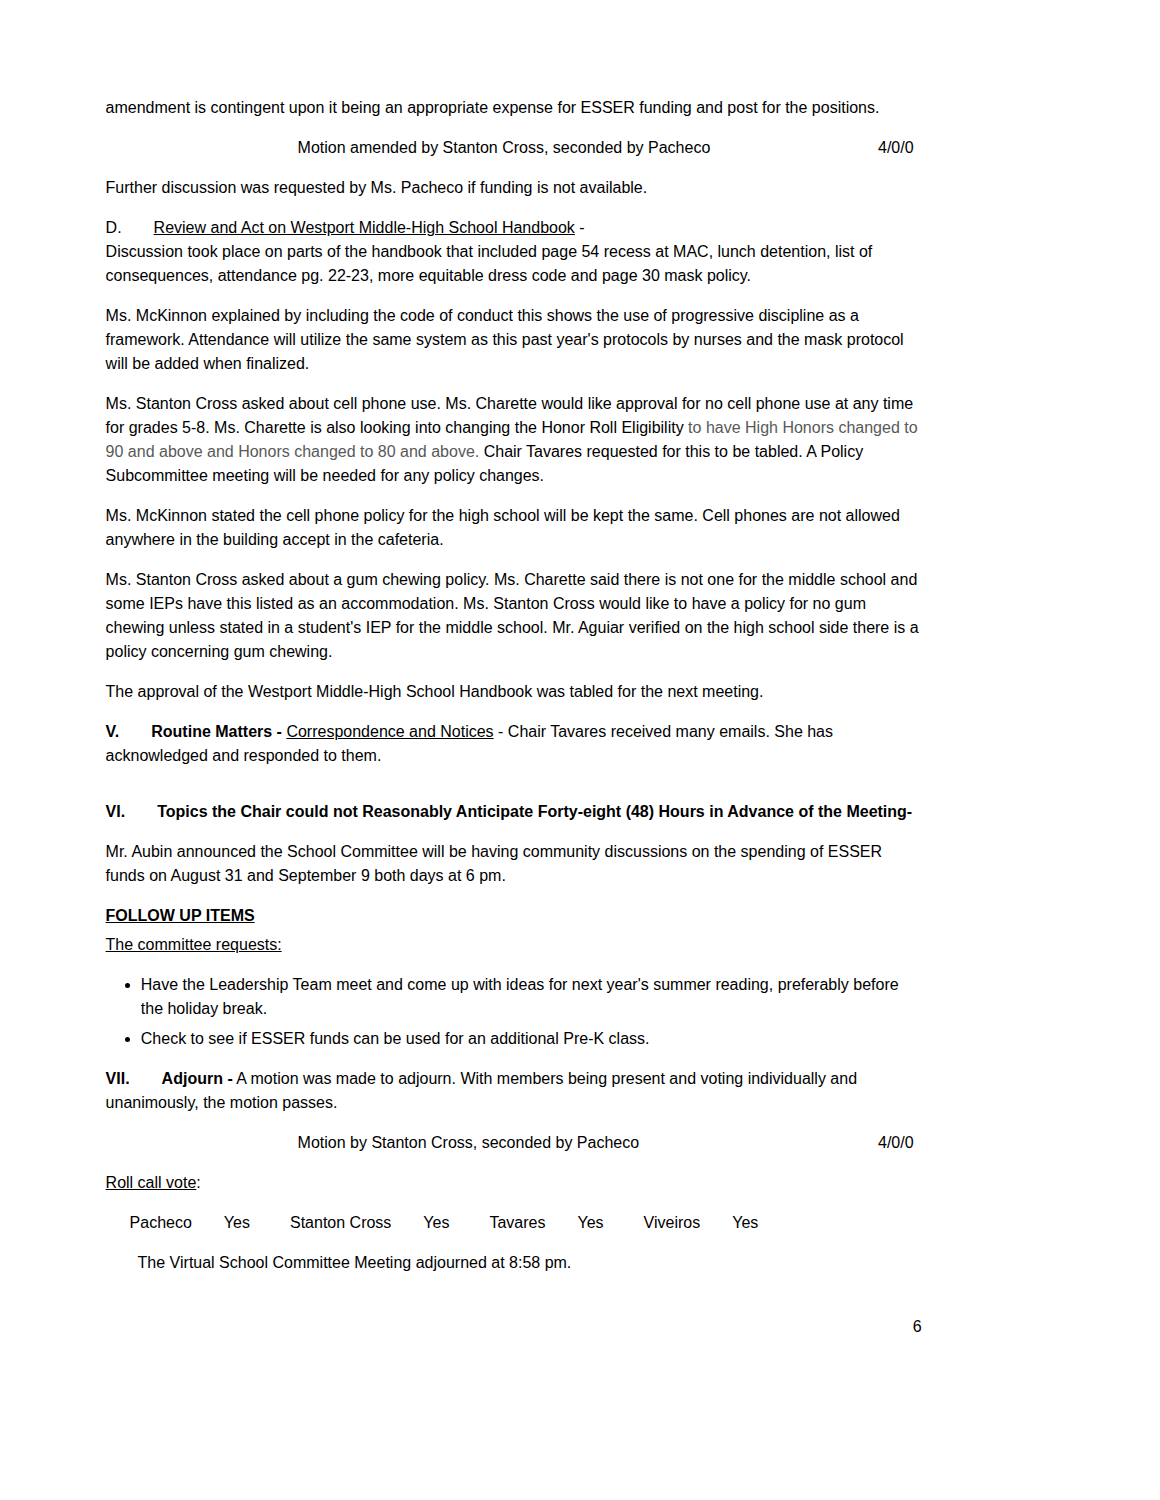amendment is contingent upon it being an appropriate expense for ESSER funding and post for the positions.
Motion amended by Stanton Cross, seconded by Pacheco 4/0/0
Further discussion was requested by Ms. Pacheco if funding is not available.
D. Review and Act on Westport Middle-High School Handbook -
Discussion took place on parts of the handbook that included page 54 recess at MAC, lunch detention, list of consequences, attendance pg. 22-23, more equitable dress code and page 30 mask policy.
Ms. McKinnon explained by including the code of conduct this shows the use of progressive discipline as a framework. Attendance will utilize the same system as this past year's protocols by nurses and the mask protocol will be added when finalized.
Ms. Stanton Cross asked about cell phone use. Ms. Charette would like approval for no cell phone use at any time for grades 5-8. Ms. Charette is also looking into changing the Honor Roll Eligibility to have High Honors changed to 90 and above and Honors changed to 80 and above. Chair Tavares requested for this to be tabled. A Policy Subcommittee meeting will be needed for any policy changes.
Ms. McKinnon stated the cell phone policy for the high school will be kept the same. Cell phones are not allowed anywhere in the building accept in the cafeteria.
Ms. Stanton Cross asked about a gum chewing policy. Ms. Charette said there is not one for the middle school and some IEPs have this listed as an accommodation. Ms. Stanton Cross would like to have a policy for no gum chewing unless stated in a student's IEP for the middle school. Mr. Aguiar verified on the high school side there is a policy concerning gum chewing.
The approval of the Westport Middle-High School Handbook was tabled for the next meeting.
V. Routine Matters - Correspondence and Notices - Chair Tavares received many emails. She has acknowledged and responded to them.
VI. Topics the Chair could not Reasonably Anticipate Forty-eight (48) Hours in Advance of the Meeting-
Mr. Aubin announced the School Committee will be having community discussions on the spending of ESSER funds on August 31 and September 9 both days at 6 pm.
FOLLOW UP ITEMS
The committee requests:
Have the Leadership Team meet and come up with ideas for next year's summer reading, preferably before the holiday break.
Check to see if ESSER funds can be used for an additional Pre-K class.
VII. Adjourn - A motion was made to adjourn. With members being present and voting individually and unanimously, the motion passes.
Motion by Stanton Cross, seconded by Pacheco 4/0/0
Roll call vote:
Pacheco Yes Stanton Cross Yes Tavares Yes Viveiros Yes
The Virtual School Committee Meeting adjourned at 8:58 pm.
6